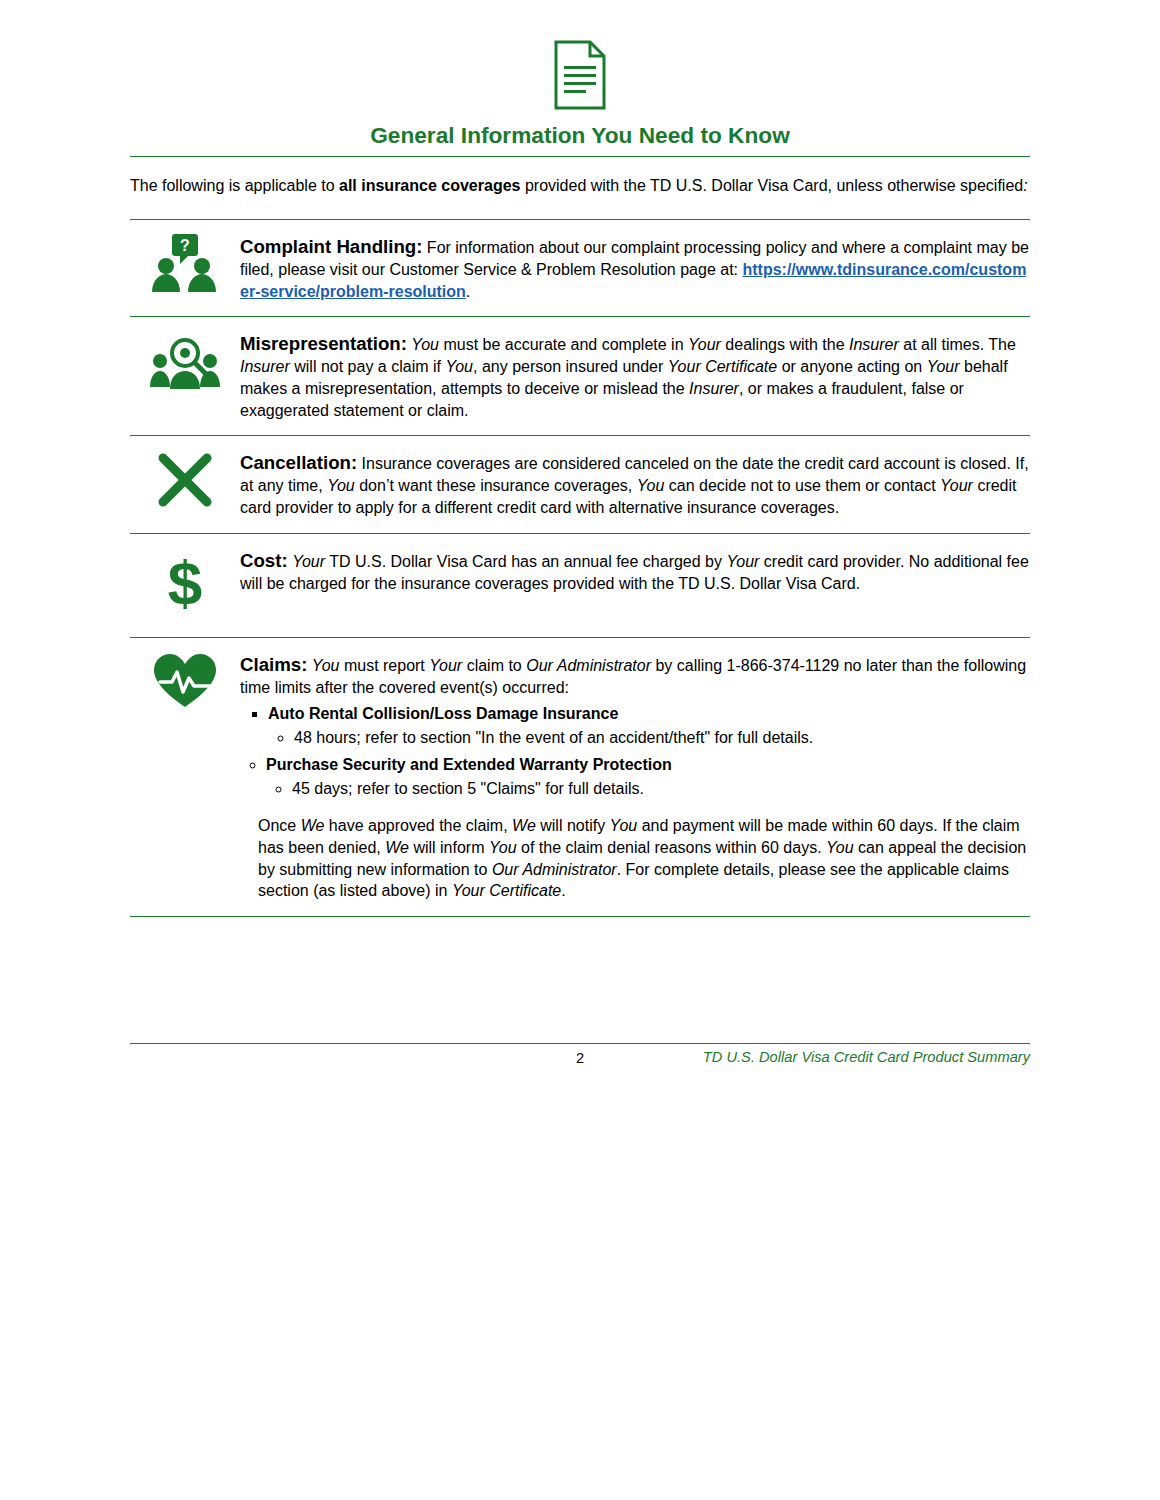General Information You Need to Know
The following is applicable to all insurance coverages provided with the TD U.S. Dollar Visa Card, unless otherwise specified:
| ? | Complaint Handling: For information about our complaint processing policy and where a complaint may be filed, please visit our Customer Service & Problem Resolution page at: https://www.tdinsurance.com/customer-service/problem-resolution . |
| | Misrepresentation: You must be accurate and complete in Your dealings with the Insurer at all times. The Insurer will not pay a claim if You , any person insured under Your Certificate or anyone acting on Your behalf makes a misrepresentation, attempts to deceive or mislead the Insurer , or makes a fraudulent, false or exaggerated statement or claim. |
| | Cancellation: Insurance coverages are considered canceled on the date the credit card account is closed. If, at any time, You don’t want these insurance coverages, You can decide not to use them or contact Your credit card provider to apply for a different credit card with alternative insurance coverages. |
| $ | Cost: Your TD U.S. Dollar Visa Card has an annual fee charged by Your credit card provider. No additional fee will be charged for the insurance coverages provided with the TD U.S. Dollar Visa Card. |
| | Claims: You must report Your claim to Our Administrator by calling 1-866-374-1129 no later than the following time limits after the covered event(s) occurred: Auto Rental Collision/Loss Damage Insurance 48 hours; refer to section "In the event of an accident/theft" for full details. Purchase Security and Extended Warranty Protection 45 days; refer to section 5 "Claims" for full details. Once We have approved the claim, We will notify You and payment will be made within 60 days. If the claim has been denied, We will inform You of the claim denial reasons within 60 days. You can appeal the decision by submitting new information to Our Administrator . For complete details, please see the applicable claims section (as listed above) in Your Certificate . |
TD U.S. Dollar Visa Credit Card Product Summary
2